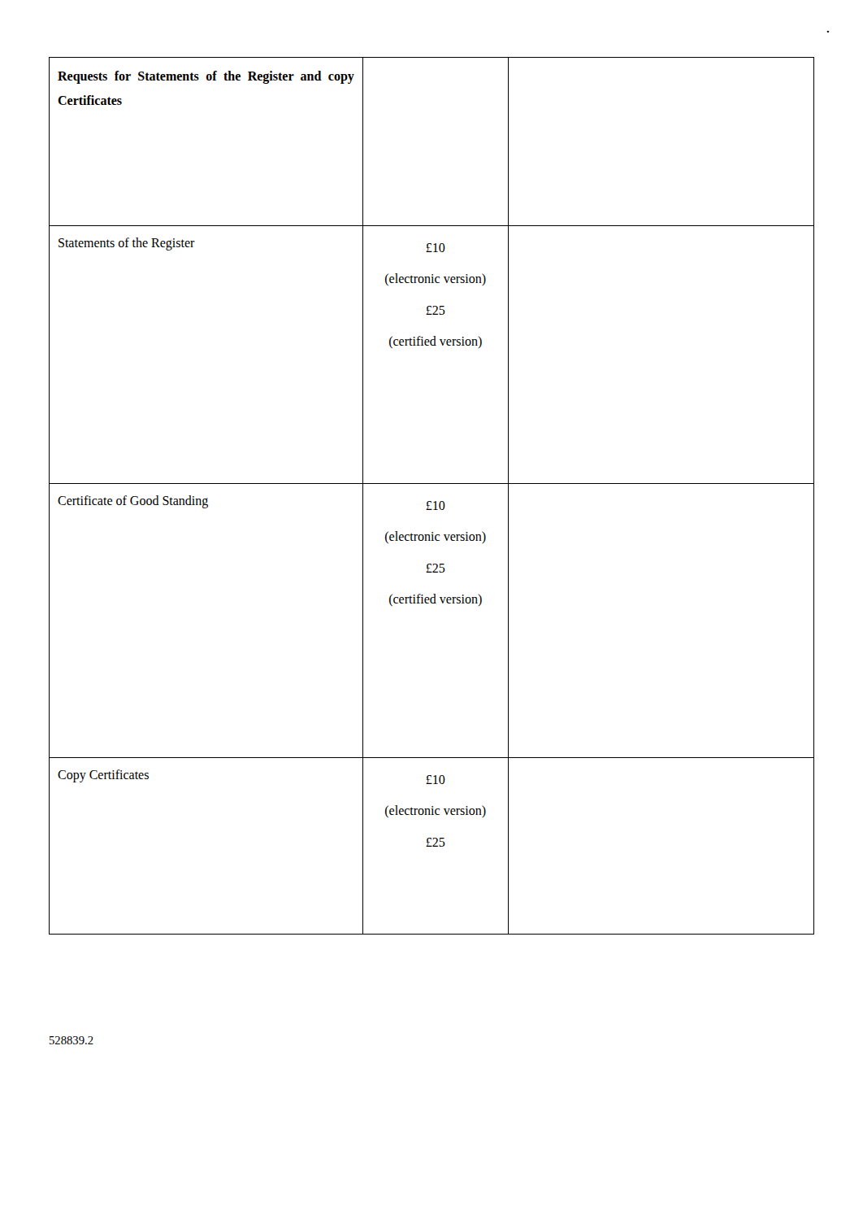·
| Requests for Statements of the Register and copy Certificates | | |
| Statements of the Register | £10 (electronic version) £25 (certified version) | |
| Certificate of Good Standing | £10 (electronic version) £25 (certified version) | |
| Copy Certificates | £10 (electronic version) £25 | |
528839.2